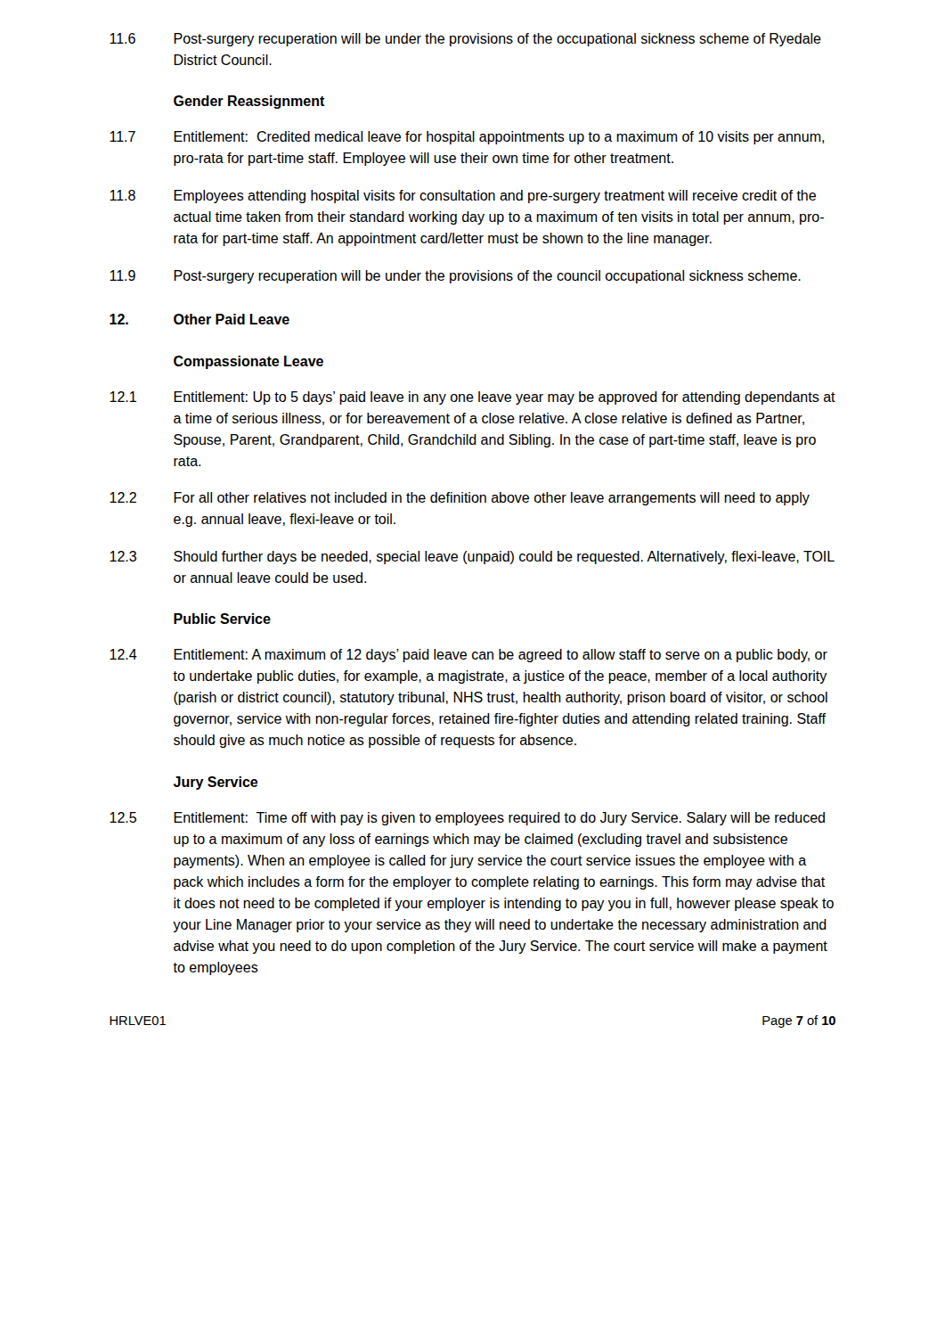11.6
Post-surgery recuperation will be under the provisions of the occupational sickness scheme of Ryedale District Council.
Gender Reassignment
11.7
Entitlement: Credited medical leave for hospital appointments up to a maximum of 10 visits per annum, pro-rata for part-time staff. Employee will use their own time for other treatment.
11.8
Employees attending hospital visits for consultation and pre-surgery treatment will receive credit of the actual time taken from their standard working day up to a maximum of ten visits in total per annum, pro-rata for part-time staff. An appointment card/letter must be shown to the line manager.
11.9
Post-surgery recuperation will be under the provisions of the council occupational sickness scheme.
12.
Other Paid Leave
Compassionate Leave
12.1
Entitlement: Up to 5 days’ paid leave in any one leave year may be approved for attending dependants at a time of serious illness, or for bereavement of a close relative. A close relative is defined as Partner, Spouse, Parent, Grandparent, Child, Grandchild and Sibling. In the case of part-time staff, leave is pro rata.
12.2
For all other relatives not included in the definition above other leave arrangements will need to apply e.g. annual leave, flexi-leave or toil.
12.3
Should further days be needed, special leave (unpaid) could be requested. Alternatively, flexi-leave, TOIL or annual leave could be used.
Public Service
12.4
Entitlement: A maximum of 12 days’ paid leave can be agreed to allow staff to serve on a public body, or to undertake public duties, for example, a magistrate, a justice of the peace, member of a local authority (parish or district council), statutory tribunal, NHS trust, health authority, prison board of visitor, or school governor, service with non-regular forces, retained fire-fighter duties and attending related training. Staff should give as much notice as possible of requests for absence.
Jury Service
12.5
Entitlement: Time off with pay is given to employees required to do Jury Service. Salary will be reduced up to a maximum of any loss of earnings which may be claimed (excluding travel and subsistence payments). When an employee is called for jury service the court service issues the employee with a pack which includes a form for the employer to complete relating to earnings. This form may advise that it does not need to be completed if your employer is intending to pay you in full, however please speak to your Line Manager prior to your service as they will need to undertake the necessary administration and advise what you need to do upon completion of the Jury Service. The court service will make a payment to employees
HRLVE01 Page 7 of 10